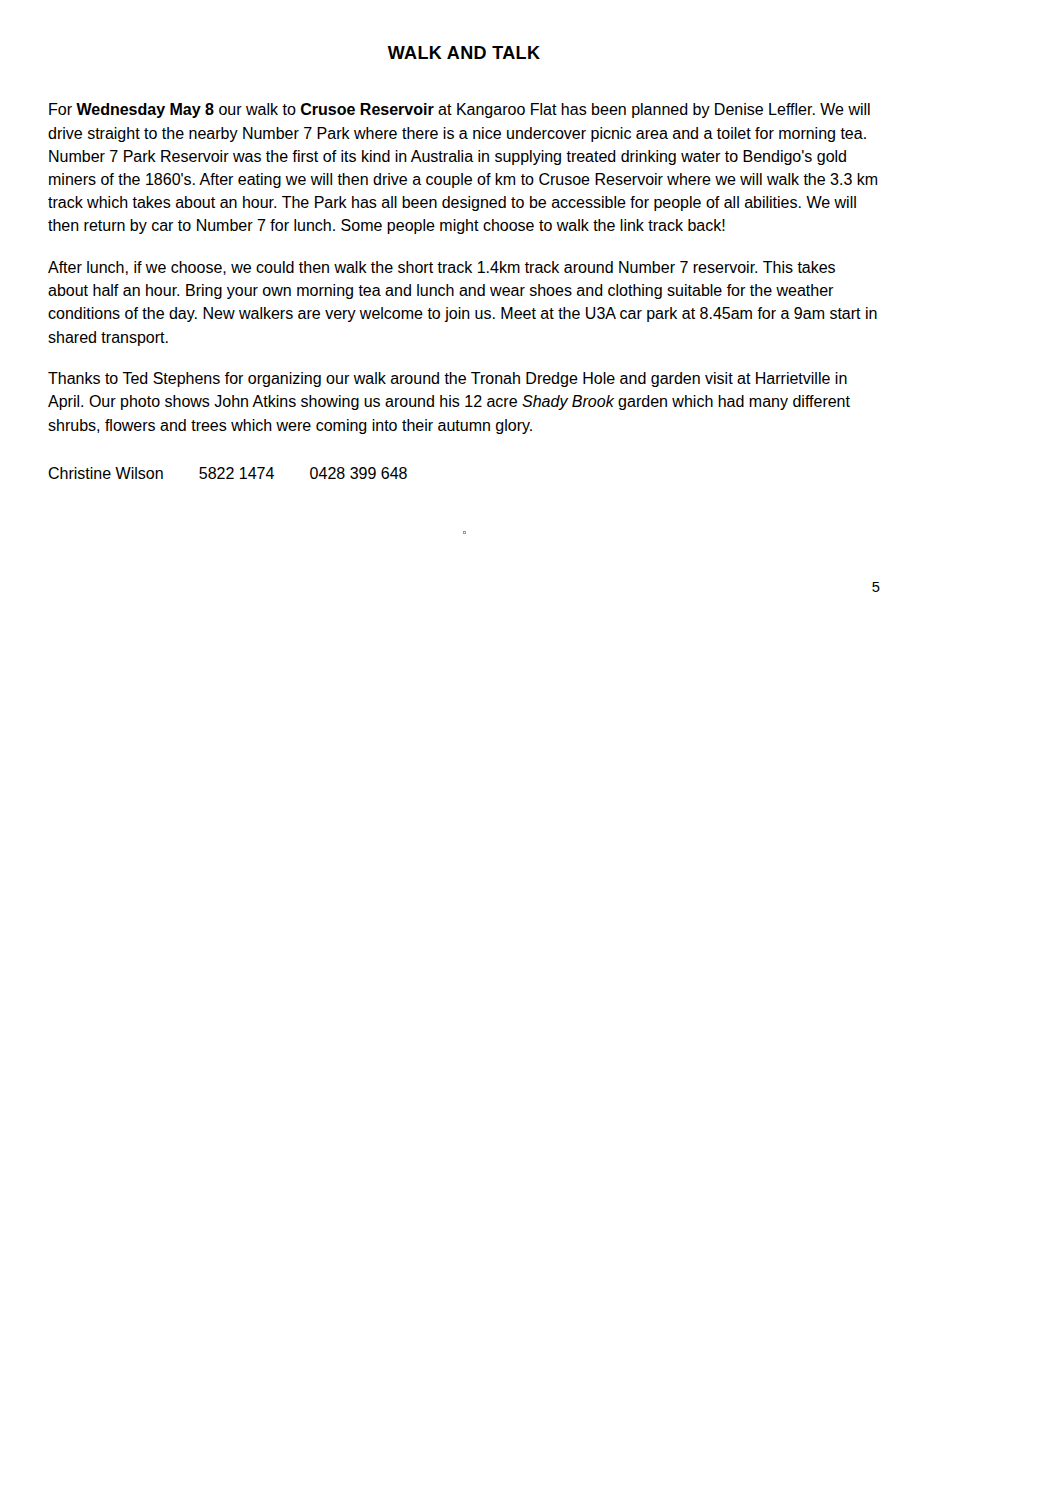WALK AND TALK
For Wednesday May 8 our walk to Crusoe Reservoir at Kangaroo Flat has been planned by Denise Leffler. We will drive straight to the nearby Number 7 Park where there is a nice undercover picnic area and a toilet for morning tea. Number 7 Park Reservoir was the first of its kind in Australia in supplying treated drinking water to Bendigo's gold miners of the 1860's. After eating we will then drive a couple of km to Crusoe Reservoir where we will walk the 3.3 km track which takes about an hour. The Park has all been designed to be accessible for people of all abilities. We will then return by car to Number 7 for lunch. Some people might choose to walk the link track back!
After lunch, if we choose, we could then walk the short track 1.4km track around Number 7 reservoir. This takes about half an hour. Bring your own morning tea and lunch and wear shoes and clothing suitable for the weather conditions of the day. New walkers are very welcome to join us. Meet at the U3A car park at 8.45am for a 9am start in shared transport.
Thanks to Ted Stephens for organizing our walk around the Tronah Dredge Hole and garden visit at Harrietville in April. Our photo shows John Atkins showing us around his 12 acre Shady Brook garden which had many different shrubs, flowers and trees which were coming into their autumn glory.
Christine Wilson5822 14740428 399 648
5